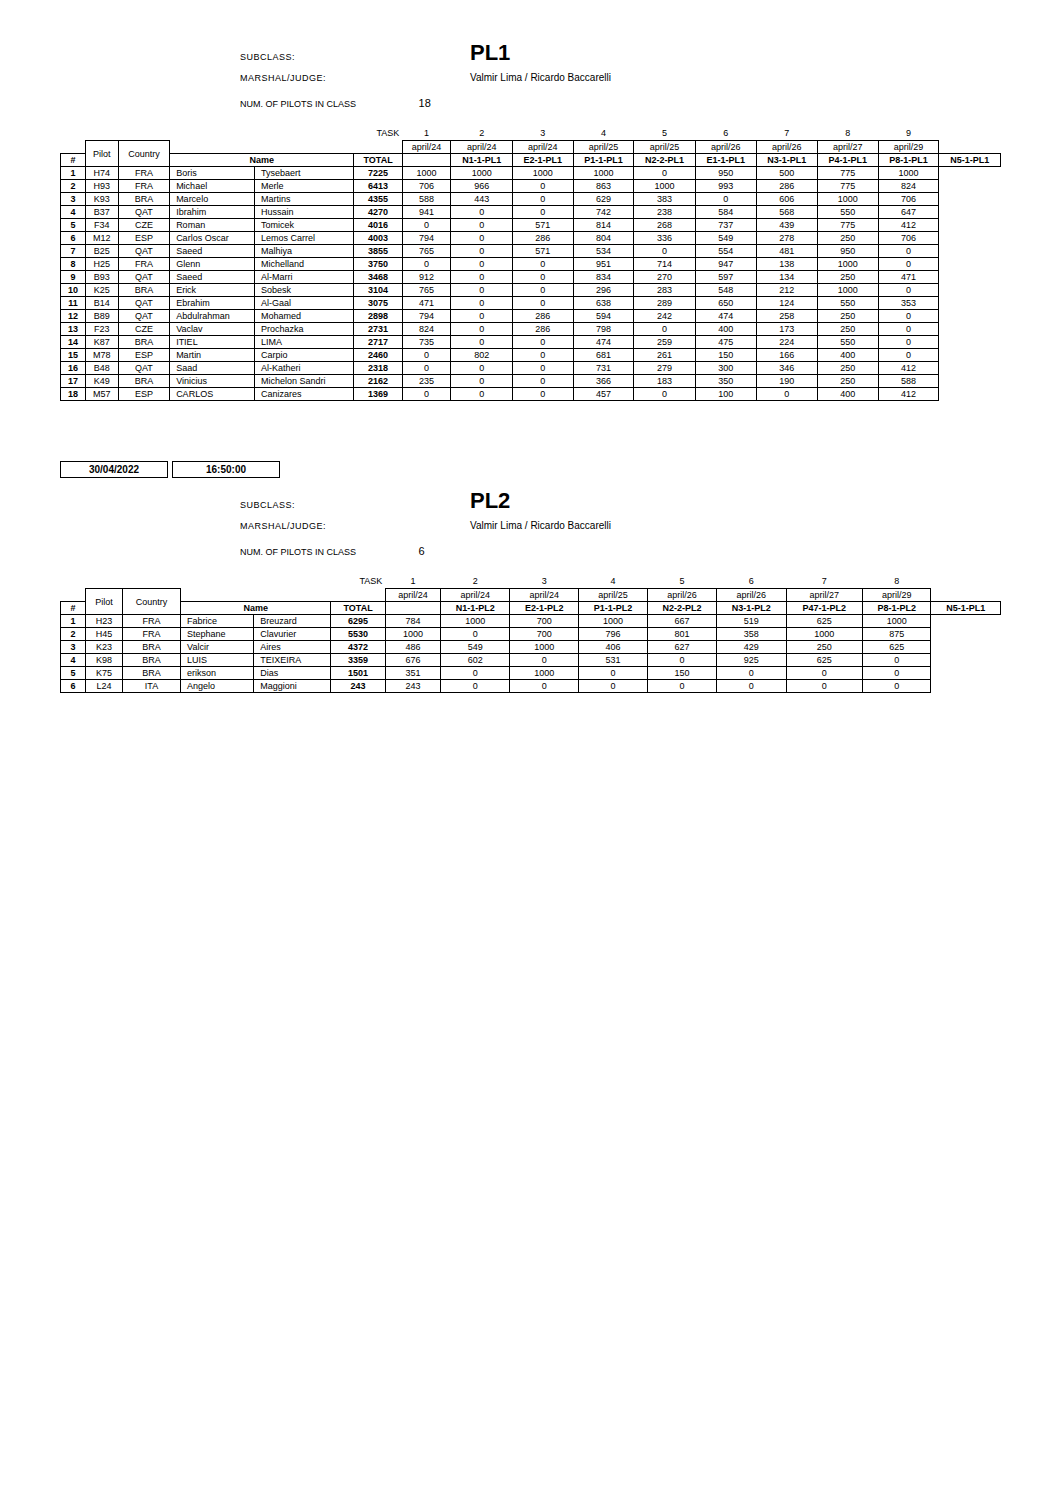SUBCLASS: PL1
MARSHAL/JUDGE: Valmir Lima / Ricardo Baccarelli
NUM. OF PILOTS IN CLASS 18
| | | | | | TASK | 1 | 2 | 3 | 4 | 5 | 6 | 7 | 8 | 9 |
| --- | --- | --- | --- | --- | --- | --- | --- | --- | --- | --- | --- | --- | --- | --- |
| | Pilot | Country | | | april/24 | april/24 | april/24 | april/25 | april/25 | april/26 | april/26 | april/27 | april/29 |
| # | Name | TOTAL | | N1-1-PL1 | E2-1-PL1 | P1-1-PL1 | N2-2-PL1 | E1-1-PL1 | N3-1-PL1 | P4-1-PL1 | P8-1-PL1 | N5-1-PL1 |
| 1 | H74 | FRA | Boris | Tysebaert | 7225 | 1000 | 1000 | 1000 | 1000 | 0 | 950 | 500 | 775 | 1000 |
| 2 | H93 | FRA | Michael | Merle | 6413 | 706 | 966 | 0 | 863 | 1000 | 993 | 286 | 775 | 824 |
| 3 | K93 | BRA | Marcelo | Martins | 4355 | 588 | 443 | 0 | 629 | 383 | 0 | 606 | 1000 | 706 |
| 4 | B37 | QAT | Ibrahim | Hussain | 4270 | 941 | 0 | 0 | 742 | 238 | 584 | 568 | 550 | 647 |
| 5 | F34 | CZE | Roman | Tomicek | 4016 | 0 | 0 | 571 | 814 | 268 | 737 | 439 | 775 | 412 |
| 6 | M12 | ESP | Carlos Oscar | Lemos Carrel | 4003 | 794 | 0 | 286 | 804 | 336 | 549 | 278 | 250 | 706 |
| 7 | B25 | QAT | Saeed | Malhiya | 3855 | 765 | 0 | 571 | 534 | 0 | 554 | 481 | 950 | 0 |
| 8 | H25 | FRA | Glenn | Michelland | 3750 | 0 | 0 | 0 | 951 | 714 | 947 | 138 | 1000 | 0 |
| 9 | B93 | QAT | Saeed | Al-Marri | 3468 | 912 | 0 | 0 | 834 | 270 | 597 | 134 | 250 | 471 |
| 10 | K25 | BRA | Erick | Sobesk | 3104 | 765 | 0 | 0 | 296 | 283 | 548 | 212 | 1000 | 0 |
| 11 | B14 | QAT | Ebrahim | Al-Gaal | 3075 | 471 | 0 | 0 | 638 | 289 | 650 | 124 | 550 | 353 |
| 12 | B89 | QAT | Abdulrahman | Mohamed | 2898 | 794 | 0 | 286 | 594 | 242 | 474 | 258 | 250 | 0 |
| 13 | F23 | CZE | Vaclav | Prochazka | 2731 | 824 | 0 | 286 | 798 | 0 | 400 | 173 | 250 | 0 |
| 14 | K87 | BRA | ITIEL | LIMA | 2717 | 735 | 0 | 0 | 474 | 259 | 475 | 224 | 550 | 0 |
| 15 | M78 | ESP | Martin | Carpio | 2460 | 0 | 802 | 0 | 681 | 261 | 150 | 166 | 400 | 0 |
| 16 | B48 | QAT | Saad | Al-Katheri | 2318 | 0 | 0 | 0 | 731 | 279 | 300 | 346 | 250 | 412 |
| 17 | K49 | BRA | Vinicius | Michelon Sandri | 2162 | 235 | 0 | 0 | 366 | 183 | 350 | 190 | 250 | 588 |
| 18 | M57 | ESP | CARLOS | Canizares | 1369 | 0 | 0 | 0 | 457 | 0 | 100 | 0 | 400 | 412 |
30/04/2022
16:50:00
SUBCLASS: PL2
MARSHAL/JUDGE: Valmir Lima / Ricardo Baccarelli
NUM. OF PILOTS IN CLASS 6
| | | | | | TASK | 1 | 2 | 3 | 4 | 5 | 6 | 7 | 8 |
| --- | --- | --- | --- | --- | --- | --- | --- | --- | --- | --- | --- | --- | --- |
| | Pilot | Country | | | april/24 | april/24 | april/24 | april/25 | april/26 | april/26 | april/27 | april/29 |
| # | Name | TOTAL | | N1-1-PL2 | E2-1-PL2 | P1-1-PL2 | N2-2-PL2 | N3-1-PL2 | P47-1-PL2 | P8-1-PL2 | N5-1-PL1 |
| 1 | H23 | FRA | Fabrice | Breuzard | 6295 | 784 | 1000 | 700 | 1000 | 667 | 519 | 625 | 1000 |
| 2 | H45 | FRA | Stephane | Clavurier | 5530 | 1000 | 0 | 700 | 796 | 801 | 358 | 1000 | 875 |
| 3 | K23 | BRA | Valcir | Aires | 4372 | 486 | 549 | 1000 | 406 | 627 | 429 | 250 | 625 |
| 4 | K98 | BRA | LUIS | TEIXEIRA | 3359 | 676 | 602 | 0 | 531 | 0 | 925 | 625 | 0 |
| 5 | K75 | BRA | erikson | Dias | 1501 | 351 | 0 | 1000 | 0 | 150 | 0 | 0 | 0 |
| 6 | L24 | ITA | Angelo | Maggioni | 243 | 243 | 0 | 0 | 0 | 0 | 0 | 0 | 0 |